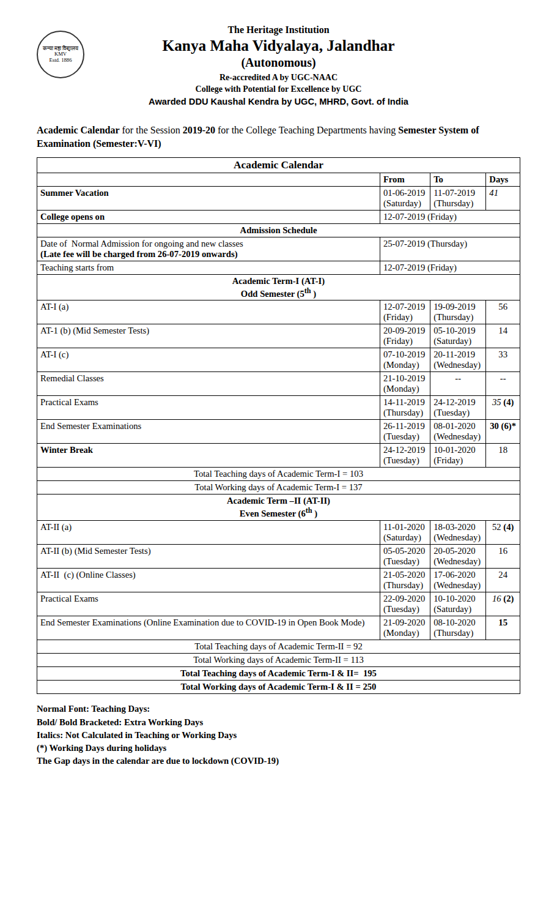कन्या महा विद्यालय
KMV
Estd. 1886
The Heritage Institution
Kanya Maha Vidyalaya, Jalandhar
(Autonomous)
Re-accredited A by UGC-NAAC
College with Potential for Excellence by UGC
Awarded DDU Kaushal Kendra by UGC, MHRD, Govt. of India
Academic Calendar for the Session 2019-20 for the College Teaching Departments having Semester System of Examination (Semester:V-VI)
| Academic Calendar |
| | From | To | Days |
| Summer Vacation | 01-06-2019 (Saturday) | 11-07-2019 (Thursday) | 41 |
| College opens on | 12-07-2019 (Friday) |
| Admission Schedule |
| Date of Normal Admission for ongoing and new classes (Late fee will be charged from 26-07-2019 onwards) | 25-07-2019 (Thursday) |
| Teaching starts from | 12-07-2019 (Friday) |
| Academic Term-I (AT-I) Odd Semester (5 th ) |
| AT-I (a) | 12-07-2019 (Friday) | 19-09-2019 (Thursday) | 56 |
| AT-1 (b) (Mid Semester Tests) | 20-09-2019 (Friday) | 05-10-2019 (Saturday) | 14 |
| AT-I (c) | 07-10-2019 (Monday) | 20-11-2019 (Wednesday) | 33 |
| Remedial Classes | 21-10-2019 (Monday) | -- | -- |
| Practical Exams | 14-11-2019 (Thursday) | 24-12-2019 (Tuesday) | 35 (4) |
| End Semester Examinations | 26-11-2019 (Tuesday) | 08-01-2020 (Wednesday) | 30 (6)* |
| Winter Break | 24-12-2019 (Tuesday) | 10-01-2020 (Friday) | 18 |
| Total Teaching days of Academic Term-I = 103 |
| Total Working days of Academic Term-I = 137 |
| Academic Term –II (AT-II) Even Semester (6 th ) |
| AT-II (a) | 11-01-2020 (Saturday) | 18-03-2020 (Wednesday) | 52 (4) |
| AT-II (b) (Mid Semester Tests) | 05-05-2020 (Tuesday) | 20-05-2020 (Wednesday) | 16 |
| AT-II (c) (Online Classes) | 21-05-2020 (Thursday) | 17-06-2020 (Wednesday) | 24 |
| Practical Exams | 22-09-2020 (Tuesday) | 10-10-2020 (Saturday) | 16 (2) |
| End Semester Examinations (Online Examination due to COVID-19 in Open Book Mode) | 21-09-2020 (Monday) | 08-10-2020 (Thursday) | 15 |
| Total Teaching days of Academic Term-II = 92 |
| Total Working days of Academic Term-II = 113 |
| Total Teaching days of Academic Term-I & II= 195 |
| Total Working days of Academic Term-I & II = 250 |
Normal Font: Teaching Days:
Bold/ Bold Bracketed: Extra Working Days
Italics: Not Calculated in Teaching or Working Days
(*) Working Days during holidays
The Gap days in the calendar are due to lockdown (COVID-19)